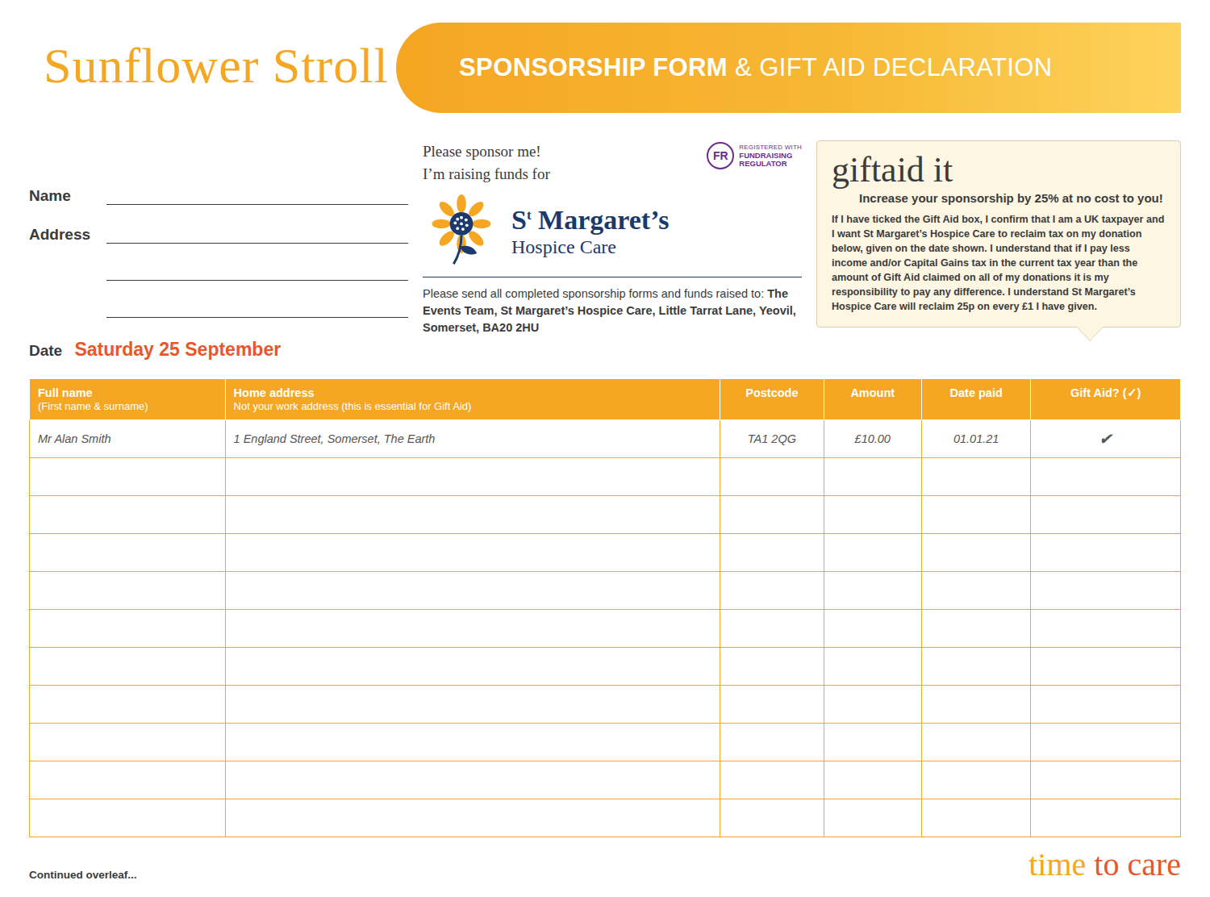Sunflower Stroll
SPONSORSHIP FORM & GIFT AID DECLARATION
Name
Address
Date Saturday 25 September
Please sponsor me!
I’m raising funds for
FR
Registered with
FUNDRAISING
REGULATOR
St Margaret’s
Hospice Care
Please send all completed sponsorship forms and funds raised to: The Events Team, St Margaret’s Hospice Care, Little Tarrat Lane, Yeovil, Somerset, BA20 2HU
giftaid it
Increase your sponsorship by 25% at no cost to you!
If I have ticked the Gift Aid box, I confirm that I am a UK taxpayer and I want St Margaret’s Hospice Care to reclaim tax on my donation below, given on the date shown. I understand that if I pay less income and/or Capital Gains tax in the current tax year than the amount of Gift Aid claimed on all of my donations it is my responsibility to pay any difference. I understand St Margaret’s Hospice Care will reclaim 25p on every £1 I have given.
| Full name (First name & surname) | Home address Not your work address (this is essential for Gift Aid) | Postcode | Amount | Date paid | Gift Aid? (✓) |
| --- | --- | --- | --- | --- | --- |
| Mr Alan Smith | 1 England Street, Somerset, The Earth | TA1 2QG | £10.00 | 01.01.21 | ✔ |
Continued overleaf...
time to care